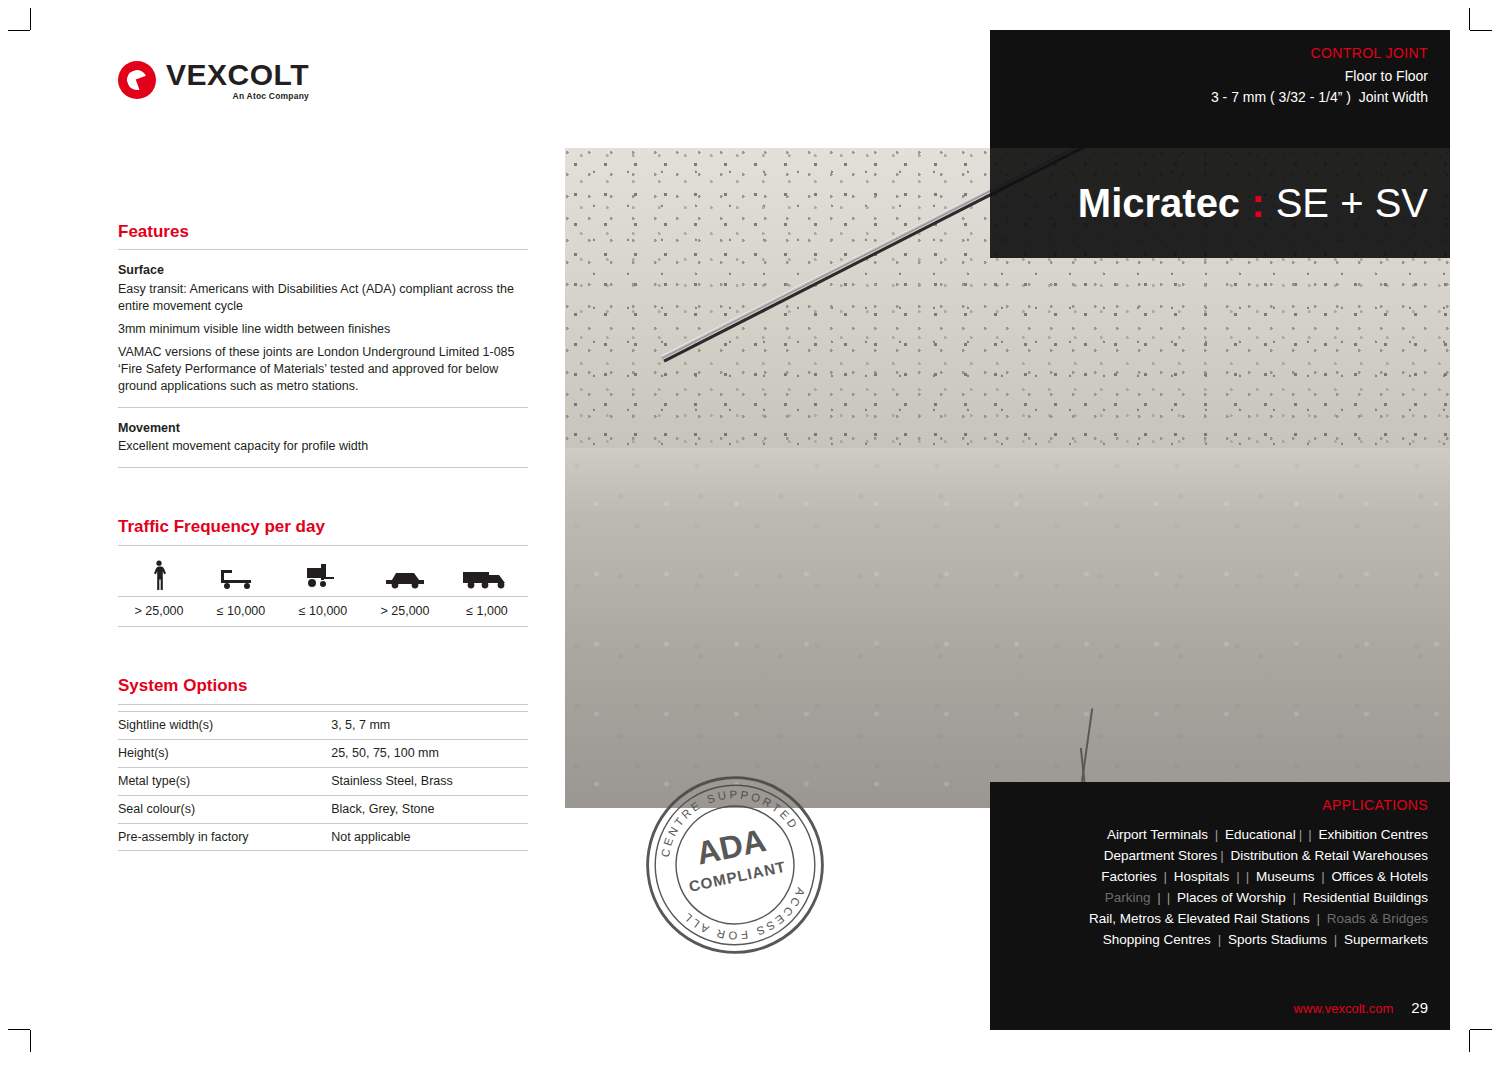VEXCOLT
An Atoc Company
Features
Surface
Easy transit: Americans with Disabilities Act (ADA) compliant across the entire movement cycle
3mm minimum visible line width between finishes
VAMAC versions of these joints are London Underground Limited 1-085 ‘Fire Safety Performance of Materials’ tested and approved for below ground applications such as metro stations.
Movement
Excellent movement capacity for profile width
Traffic Frequency per day
> 25,000
≤ 10,000
≤ 10,000
> 25,000
≤ 1,000
System Options
| Sightline width(s) | 3, 5, 7 mm |
| Height(s) | 25, 50, 75, 100 mm |
| Metal type(s) | Stainless Steel, Brass |
| Seal colour(s) | Black, Grey, Stone |
| Pre-assembly in factory | Not applicable |
CONTROL JOINT
Floor to Floor
3 - 7 mm ( 3/32 - 1/4” ) Joint Width
Micratec : SE + SV
CENTRE SUPPORTED ACCESS FOR ALL ADA COMPLIANT
APPLICATIONS
Airport Terminals | Educational|| Exhibition Centres
Department Stores| Distribution & Retail Warehouses
Factories | Hospitals || Museums | Offices & Hotels
Parking || Places of Worship | Residential Buildings
Rail, Metros & Elevated Rail Stations | Roads & Bridges
Shopping Centres | Sports Stadiums | Supermarkets
www.vexcolt.com 29